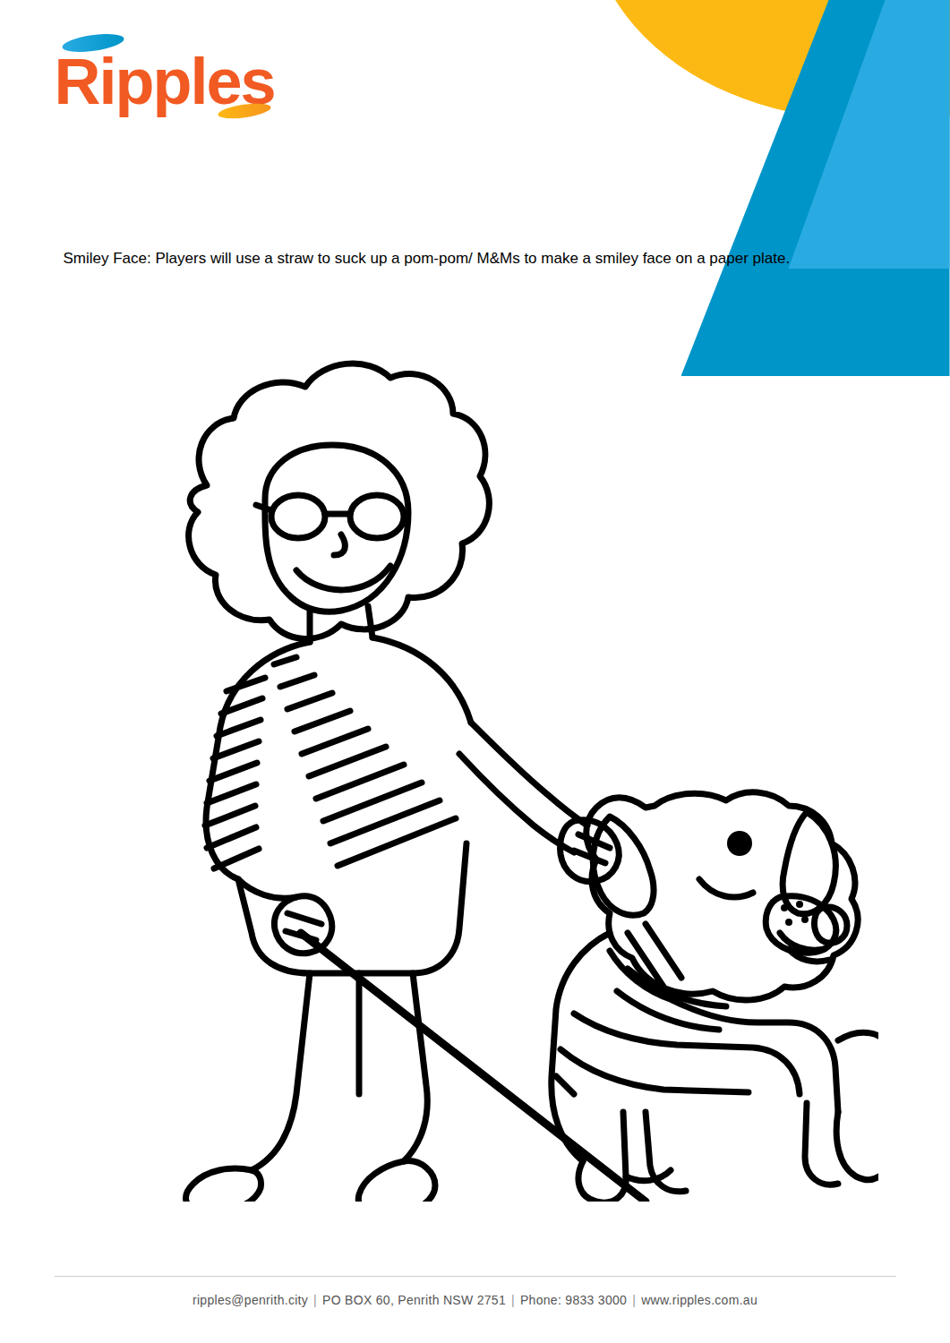Ripples
Smiley Face: Players will use a straw to suck up a pom-pom/ M&Ms to make a smiley face on a paper plate.
ripples@penrith.city|PO BOX 60, Penrith NSW 2751|Phone: 9833 3000|www.ripples.com.au